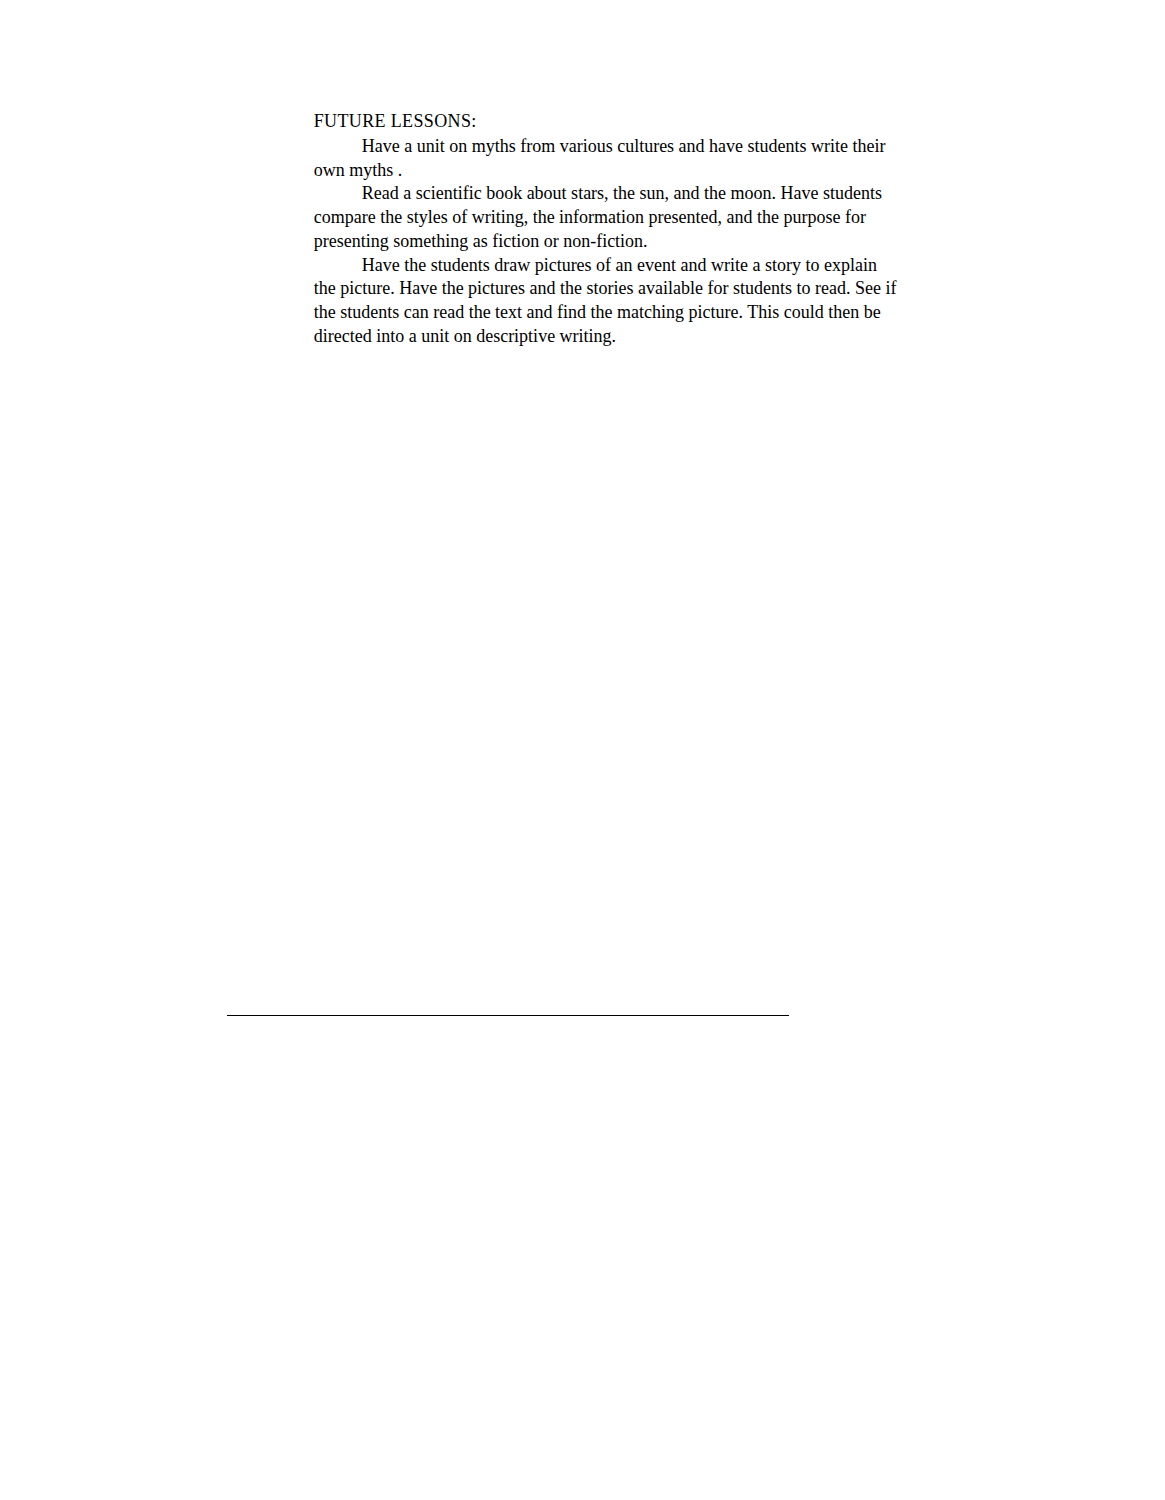FUTURE LESSONS:
Have a unit on myths from various cultures and have students write their own myths .
Read a scientific book about stars, the sun, and the moon. Have students compare the styles of writing, the information presented, and the purpose for presenting something as fiction or non-fiction.
Have the students draw pictures of an event and write a story to explain the picture. Have the pictures and the stories available for students to read. See if the students can read the text and find the matching picture. This could then be directed into a unit on descriptive writing.